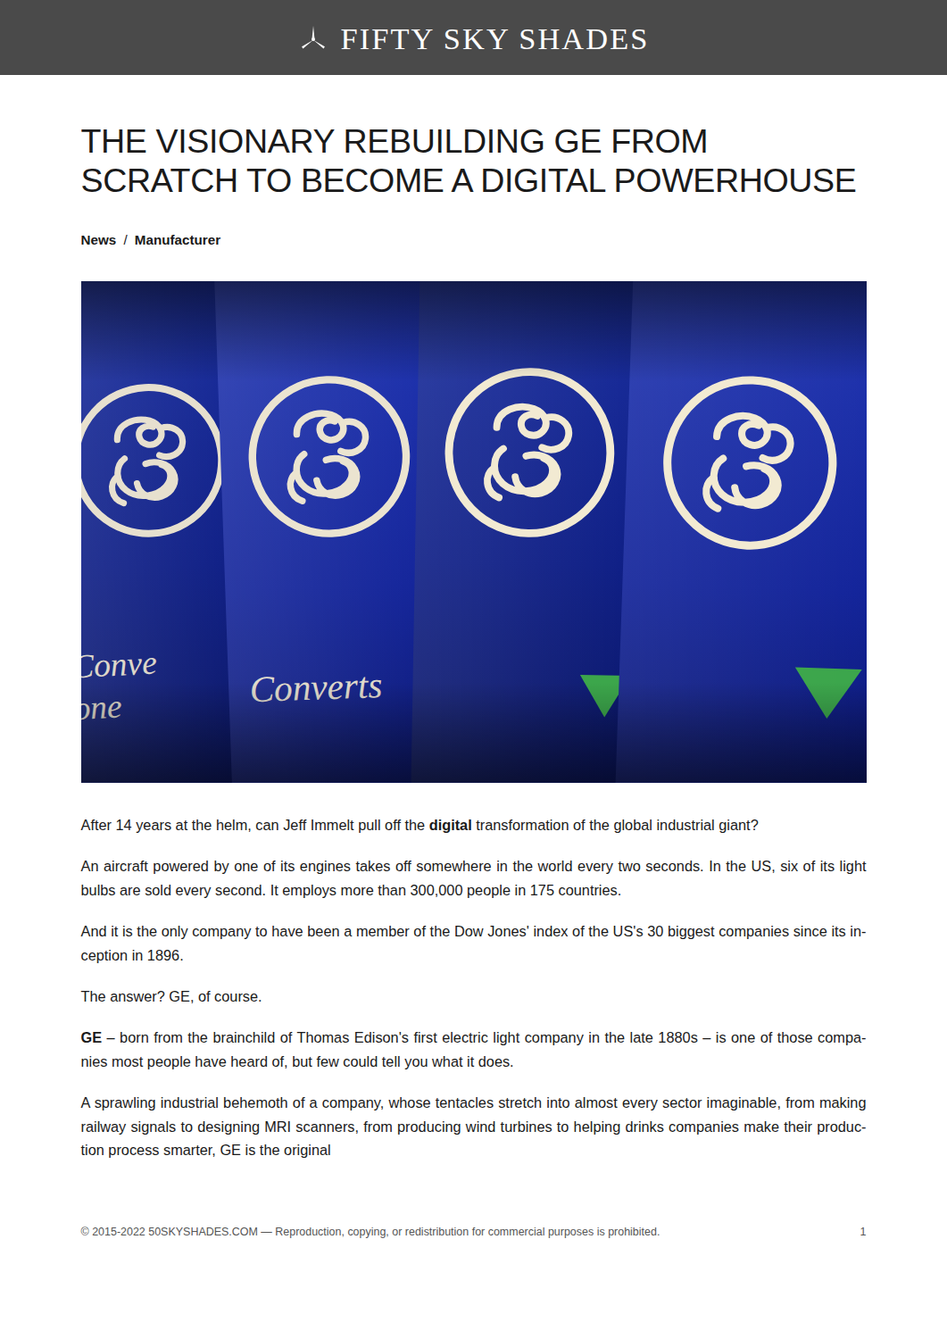FIFTY SKY SHADES
The Visionary Rebuilding GE From Scratch to Become a Digital Powerhouse
News / Manufacturer
Conve one Converts
After 14 years at the helm, can Jeff Immelt pull off the digital transformation of the global industrial giant?
An aircraft powered by one of its engines takes off somewhere in the world every two seconds. In the US, six of its light bulbs are sold every second. It employs more than 300,000 people in 175 countries.
And it is the only company to have been a member of the Dow Jones' index of the US's 30 biggest companies since its inception in 1896.
The answer? GE, of course.
GE – born from the brainchild of Thomas Edison's first electric light company in the late 1880s – is one of those companies most people have heard of, but few could tell you what it does.
A sprawling industrial behemoth of a company, whose tentacles stretch into almost every sector imaginable, from making railway signals to designing MRI scanners, from producing wind turbines to helping drinks companies make their production process smarter, GE is the original
© 2015-2022 50SKYSHADES.COM — Reproduction, copying, or redistribution for commercial purposes is prohibited.
1